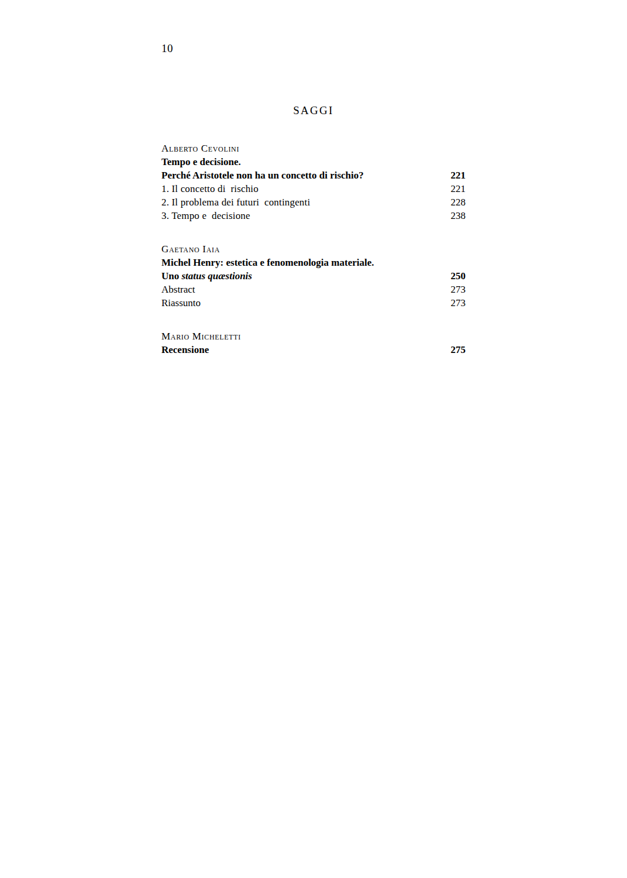10
SAGGI
Alberto Cevolini
| Tempo e decisione. | |
| Perché Aristotele non ha un concetto di rischio? | 221 |
| 1. Il concetto di rischio | 221 |
| 2. Il problema dei futuri contingenti | 228 |
| 3. Tempo e decisione | 238 |
Gaetano Iaia
| Michel Henry: estetica e fenomenologia materiale. | |
| Uno status quæstionis | 250 |
| Abstract | 273 |
| Riassunto | 273 |
Mario Micheletti
| Recensione | 275 |